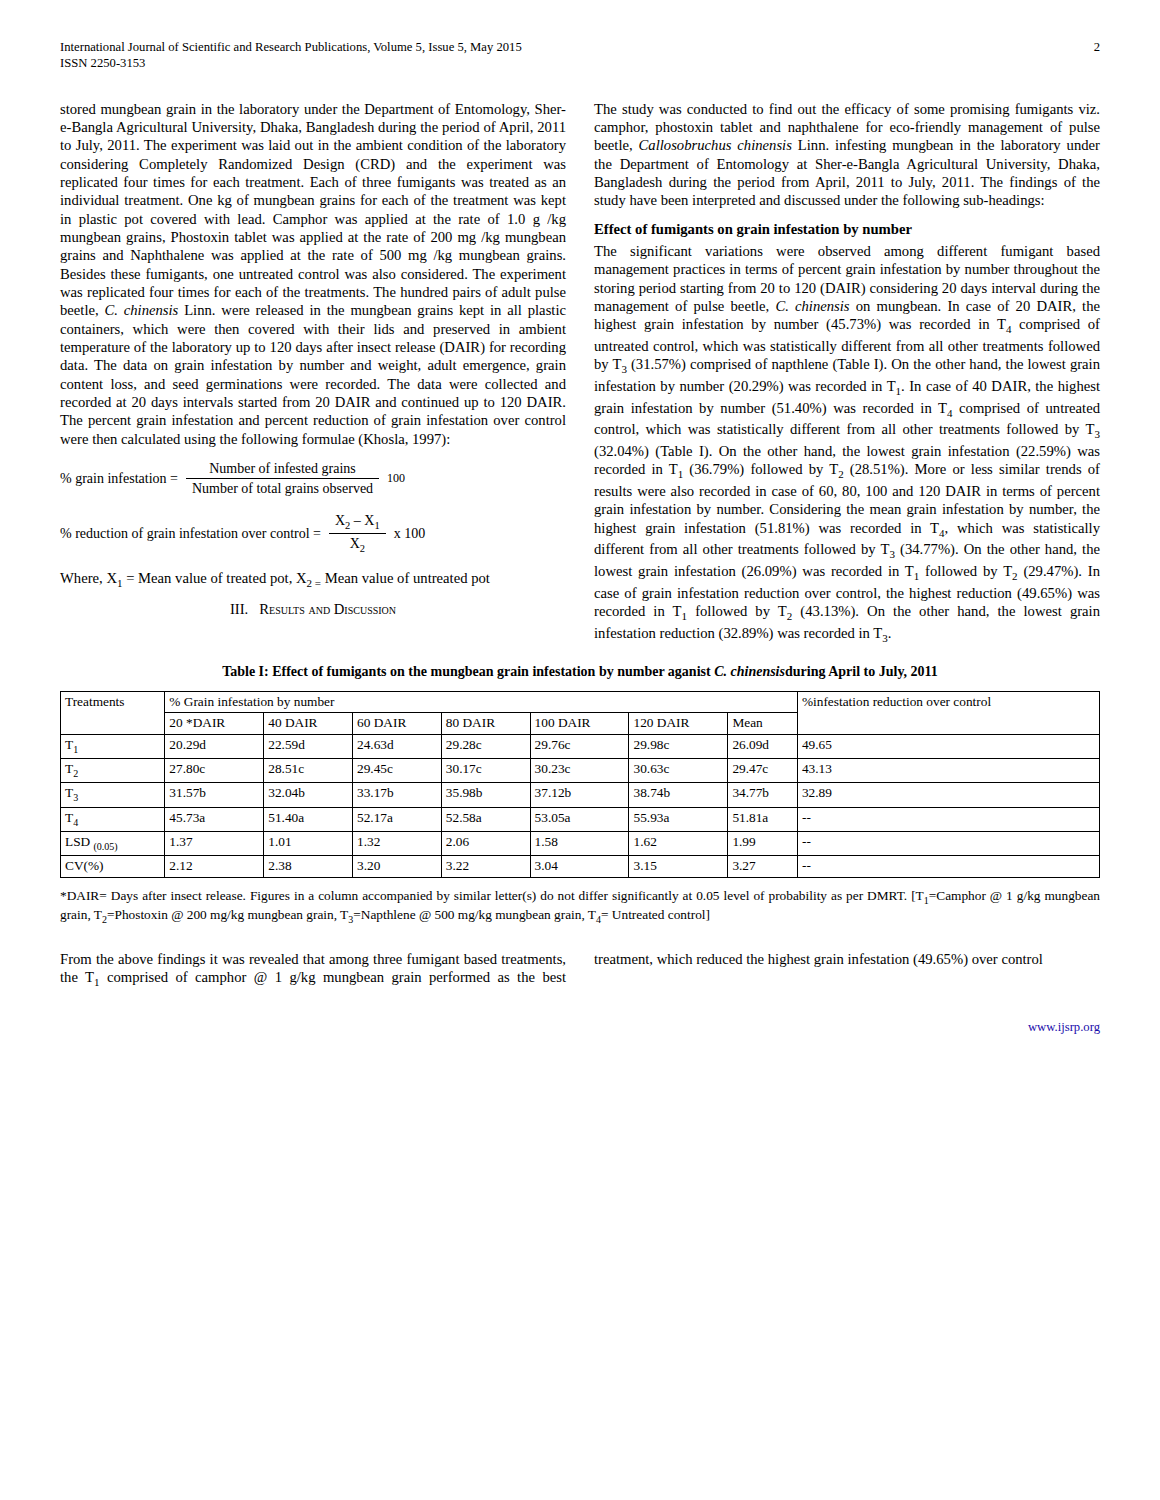International Journal of Scientific and Research Publications, Volume 5, Issue 5, May 2015 ISSN 2250-3153 2
stored mungbean grain in the laboratory under the Department of Entomology, Sher-e-Bangla Agricultural University, Dhaka, Bangladesh during the period of April, 2011 to July, 2011. The experiment was laid out in the ambient condition of the laboratory considering Completely Randomized Design (CRD) and the experiment was replicated four times for each treatment. Each of three fumigants was treated as an individual treatment. One kg of mungbean grains for each of the treatment was kept in plastic pot covered with lead. Camphor was applied at the rate of 1.0 g /kg mungbean grains, Phostoxin tablet was applied at the rate of 200 mg /kg mungbean grains and Naphthalene was applied at the rate of 500 mg /kg mungbean grains. Besides these fumigants, one untreated control was also considered. The experiment was replicated four times for each of the treatments. The hundred pairs of adult pulse beetle, C. chinensis Linn. were released in the mungbean grains kept in all plastic containers, which were then covered with their lids and preserved in ambient temperature of the laboratory up to 120 days after insect release (DAIR) for recording data. The data on grain infestation by number and weight, adult emergence, grain content loss, and seed germinations were recorded. The data were collected and recorded at 20 days intervals started from 20 DAIR and continued up to 120 DAIR. The percent grain infestation and percent reduction of grain infestation over control were then calculated using the following formulae (Khosla, 1997):
% grain infestation = Number of infested grains Number of total grains observed 100
% reduction of grain infestation over control = X2 – X1 X2 x 100
Where, X1 = Mean value of treated pot, X2 = Mean value of untreated pot
III. Results and Discussion
The study was conducted to find out the efficacy of some promising fumigants viz. camphor, phostoxin tablet and naphthalene for eco-friendly management of pulse beetle, Callosobruchus chinensis Linn. infesting mungbean in the laboratory under the Department of Entomology at Sher-e-Bangla Agricultural University, Dhaka, Bangladesh during the period from April, 2011 to July, 2011. The findings of the study have been interpreted and discussed under the following sub-headings:
Effect of fumigants on grain infestation by number
The significant variations were observed among different fumigant based management practices in terms of percent grain infestation by number throughout the storing period starting from 20 to 120 (DAIR) considering 20 days interval during the management of pulse beetle, C. chinensis on mungbean. In case of 20 DAIR, the highest grain infestation by number (45.73%) was recorded in T4 comprised of untreated control, which was statistically different from all other treatments followed by T3 (31.57%) comprised of napthlene (Table I). On the other hand, the lowest grain infestation by number (20.29%) was recorded in T1. In case of 40 DAIR, the highest grain infestation by number (51.40%) was recorded in T4 comprised of untreated control, which was statistically different from all other treatments followed by T3 (32.04%) (Table I). On the other hand, the lowest grain infestation (22.59%) was recorded in T1 (36.79%) followed by T2 (28.51%). More or less similar trends of results were also recorded in case of 60, 80, 100 and 120 DAIR in terms of percent grain infestation by number. Considering the mean grain infestation by number, the highest grain infestation (51.81%) was recorded in T4, which was statistically different from all other treatments followed by T3 (34.77%). On the other hand, the lowest grain infestation (26.09%) was recorded in T1 followed by T2 (29.47%). In case of grain infestation reduction over control, the highest reduction (49.65%) was recorded in T1 followed by T2 (43.13%). On the other hand, the lowest grain infestation reduction (32.89%) was recorded in T3.
Table I: Effect of fumigants on the mungbean grain infestation by number aganist C. chinensisduring April to July, 2011
| Treatments | % Grain infestation by number | %infestation reduction over control |
| --- | --- | --- |
| 20 *DAIR | 40 DAIR | 60 DAIR | 80 DAIR | 100 DAIR | 120 DAIR | Mean |
| T 1 | 20.29d | 22.59d | 24.63d | 29.28c | 29.76c | 29.98c | 26.09d | 49.65 |
| T 2 | 27.80c | 28.51c | 29.45c | 30.17c | 30.23c | 30.63c | 29.47c | 43.13 |
| T 3 | 31.57b | 32.04b | 33.17b | 35.98b | 37.12b | 38.74b | 34.77b | 32.89 |
| T 4 | 45.73a | 51.40a | 52.17a | 52.58a | 53.05a | 55.93a | 51.81a | -- |
| LSD (0.05) | 1.37 | 1.01 | 1.32 | 2.06 | 1.58 | 1.62 | 1.99 | -- |
| CV(%) | 2.12 | 2.38 | 3.20 | 3.22 | 3.04 | 3.15 | 3.27 | -- |
*DAIR= Days after insect release. Figures in a column accompanied by similar letter(s) do not differ significantly at 0.05 level of probability as per DMRT. [T1=Camphor @ 1 g/kg mungbean grain, T2=Phostoxin @ 200 mg/kg mungbean grain, T3=Napthlene @ 500 mg/kg mungbean grain, T4= Untreated control]
From the above findings it was revealed that among three fumigant based treatments, the T1 comprised of camphor @ 1 g/kg mungbean grain performed as the best treatment, which reduced the highest grain infestation (49.65%) over control
www.ijsrp.org